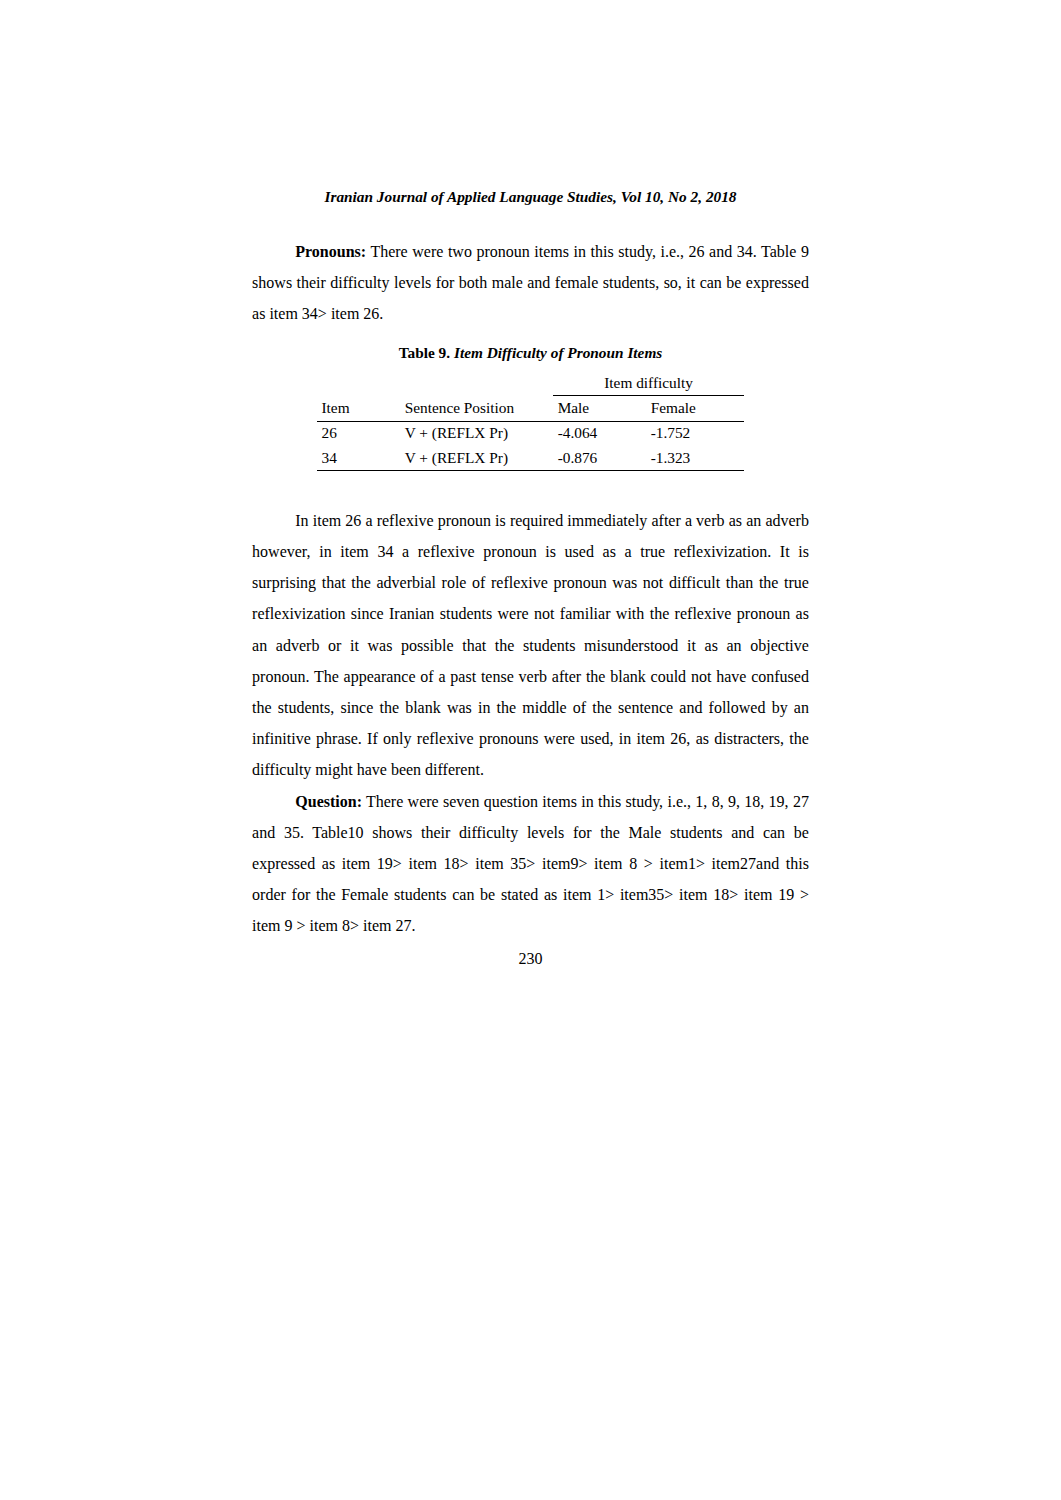Iranian Journal of Applied Language Studies, Vol 10, No 2, 2018
Pronouns: There were two pronoun items in this study, i.e., 26 and 34. Table 9 shows their difficulty levels for both male and female students, so, it can be expressed as item 34> item 26.
Table 9. Item Difficulty of Pronoun Items
| | | Item difficulty |
| Item | Sentence Position | Male | Female |
| 26 | V + (REFLX Pr) | -4.064 | -1.752 |
| 34 | V + (REFLX Pr) | -0.876 | -1.323 |
In item 26 a reflexive pronoun is required immediately after a verb as an adverb however, in item 34 a reflexive pronoun is used as a true reflexivization. It is surprising that the adverbial role of reflexive pronoun was not difficult than the true reflexivization since Iranian students were not familiar with the reflexive pronoun as an adverb or it was possible that the students misunderstood it as an objective pronoun. The appearance of a past tense verb after the blank could not have confused the students, since the blank was in the middle of the sentence and followed by an infinitive phrase. If only reflexive pronouns were used, in item 26, as distracters, the difficulty might have been different.
Question: There were seven question items in this study, i.e., 1, 8, 9, 18, 19, 27 and 35. Table10 shows their difficulty levels for the Male students and can be expressed as item 19> item 18> item 35> item9> item 8 > item1> item27and this order for the Female students can be stated as item 1> item35> item 18> item 19 > item 9 > item 8> item 27.
230